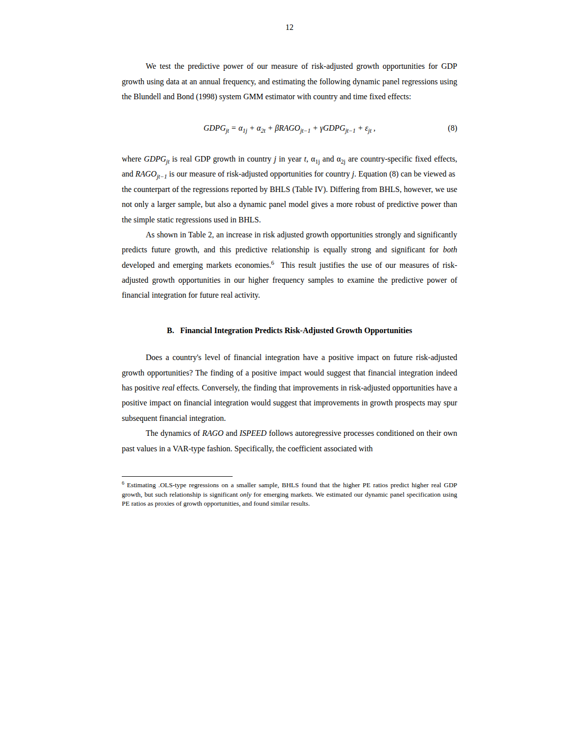12
We test the predictive power of our measure of risk-adjusted growth opportunities for GDP growth using data at an annual frequency, and estimating the following dynamic panel regressions using the Blundell and Bond (1998) system GMM estimator with country and time fixed effects:
GDPGjt = α1j + α2t + βRAGOjt−1 + γGDPGjt−1 + εjt , (8)
where GDPGjt is real GDP growth in country j in year t, α1j and α2j are country-specific fixed effects, and RAGOjt−1 is our measure of risk-adjusted opportunities for country j. Equation (8) can be viewed as the counterpart of the regressions reported by BHLS (Table IV). Differing from BHLS, however, we use not only a larger sample, but also a dynamic panel model gives a more robust of predictive power than the simple static regressions used in BHLS.
As shown in Table 2, an increase in risk adjusted growth opportunities strongly and significantly predicts future growth, and this predictive relationship is equally strong and significant for both developed and emerging markets economies.6 This result justifies the use of our measures of risk-adjusted growth opportunities in our higher frequency samples to examine the predictive power of financial integration for future real activity.
B. Financial Integration Predicts Risk-Adjusted Growth Opportunities
Does a country's level of financial integration have a positive impact on future risk-adjusted growth opportunities? The finding of a positive impact would suggest that financial integration indeed has positive real effects. Conversely, the finding that improvements in risk-adjusted opportunities have a positive impact on financial integration would suggest that improvements in growth prospects may spur subsequent financial integration.
The dynamics of RAGO and ISPEED follows autoregressive processes conditioned on their own past values in a VAR-type fashion. Specifically, the coefficient associated with
6 Estimating .OLS-type regressions on a smaller sample, BHLS found that the higher PE ratios predict higher real GDP growth, but such relationship is significant only for emerging markets. We estimated our dynamic panel specification using PE ratios as proxies of growth opportunities, and found similar results.